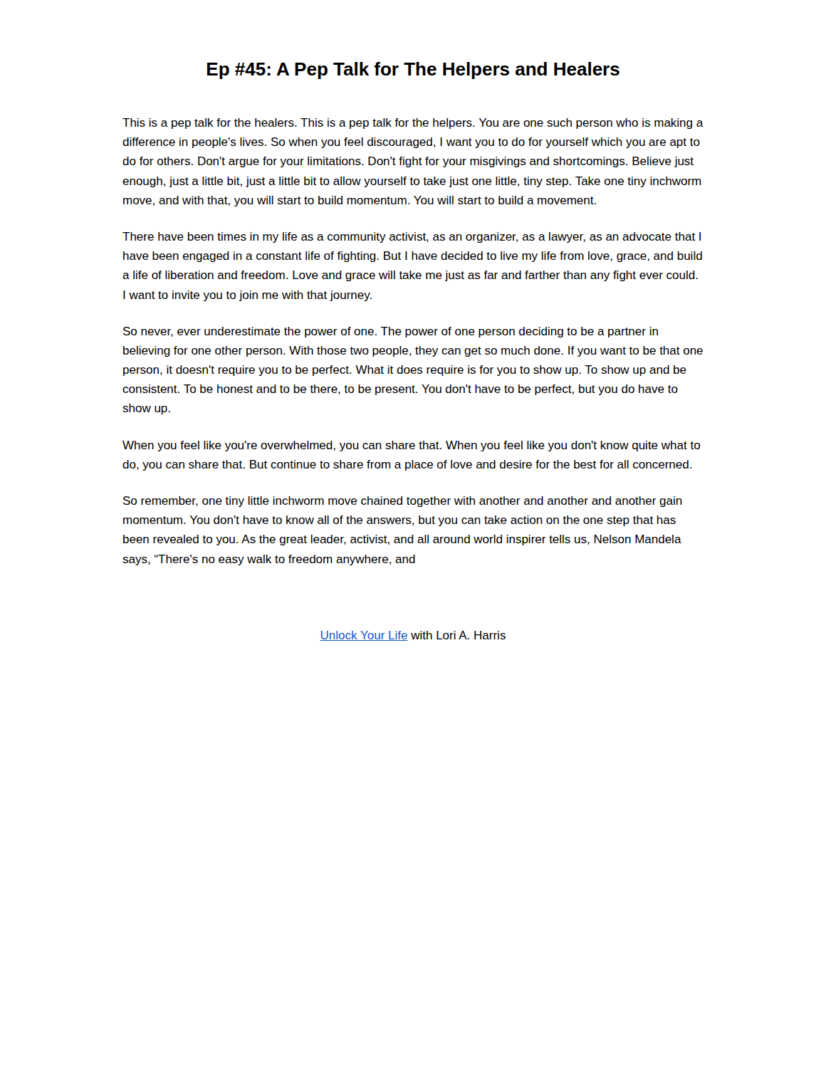Ep #45: A Pep Talk for The Helpers and Healers
This is a pep talk for the healers. This is a pep talk for the helpers. You are one such person who is making a difference in people's lives. So when you feel discouraged, I want you to do for yourself which you are apt to do for others. Don't argue for your limitations. Don't fight for your misgivings and shortcomings. Believe just enough, just a little bit, just a little bit to allow yourself to take just one little, tiny step. Take one tiny inchworm move, and with that, you will start to build momentum. You will start to build a movement.
There have been times in my life as a community activist, as an organizer, as a lawyer, as an advocate that I have been engaged in a constant life of fighting. But I have decided to live my life from love, grace, and build a life of liberation and freedom. Love and grace will take me just as far and farther than any fight ever could. I want to invite you to join me with that journey.
So never, ever underestimate the power of one. The power of one person deciding to be a partner in believing for one other person. With those two people, they can get so much done. If you want to be that one person, it doesn't require you to be perfect. What it does require is for you to show up. To show up and be consistent. To be honest and to be there, to be present. You don't have to be perfect, but you do have to show up.
When you feel like you're overwhelmed, you can share that. When you feel like you don't know quite what to do, you can share that. But continue to share from a place of love and desire for the best for all concerned.
So remember, one tiny little inchworm move chained together with another and another and another gain momentum. You don't have to know all of the answers, but you can take action on the one step that has been revealed to you. As the great leader, activist, and all around world inspirer tells us, Nelson Mandela says, “There's no easy walk to freedom anywhere, and
Unlock Your Life with Lori A. Harris